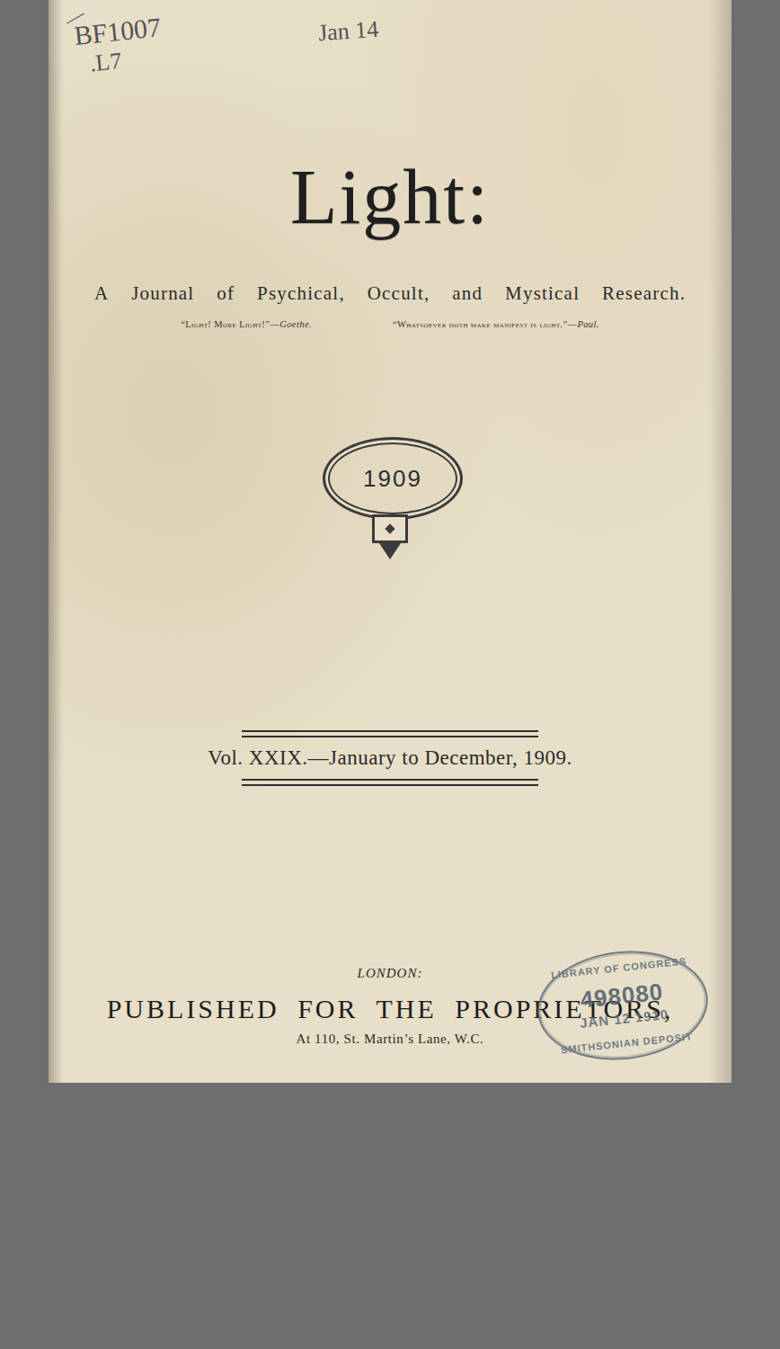—
BF1007.L7
Jan 14
Light:
A Journal of Psychical, Occult, and Mystical Research.
“Light! More Light!”—Goethe. “Whatsoever doth make manifest is light.”—Paul.
1909
Vol. XXIX.—January to December, 1909.
LONDON:
PUBLISHED FOR THE PROPRIETORS,
At 110, St. Martin’s Lane, W.C.
LIBRARY OF CONGRESS
498080
JAN 12 1910
SMITHSONIAN DEPOSIT